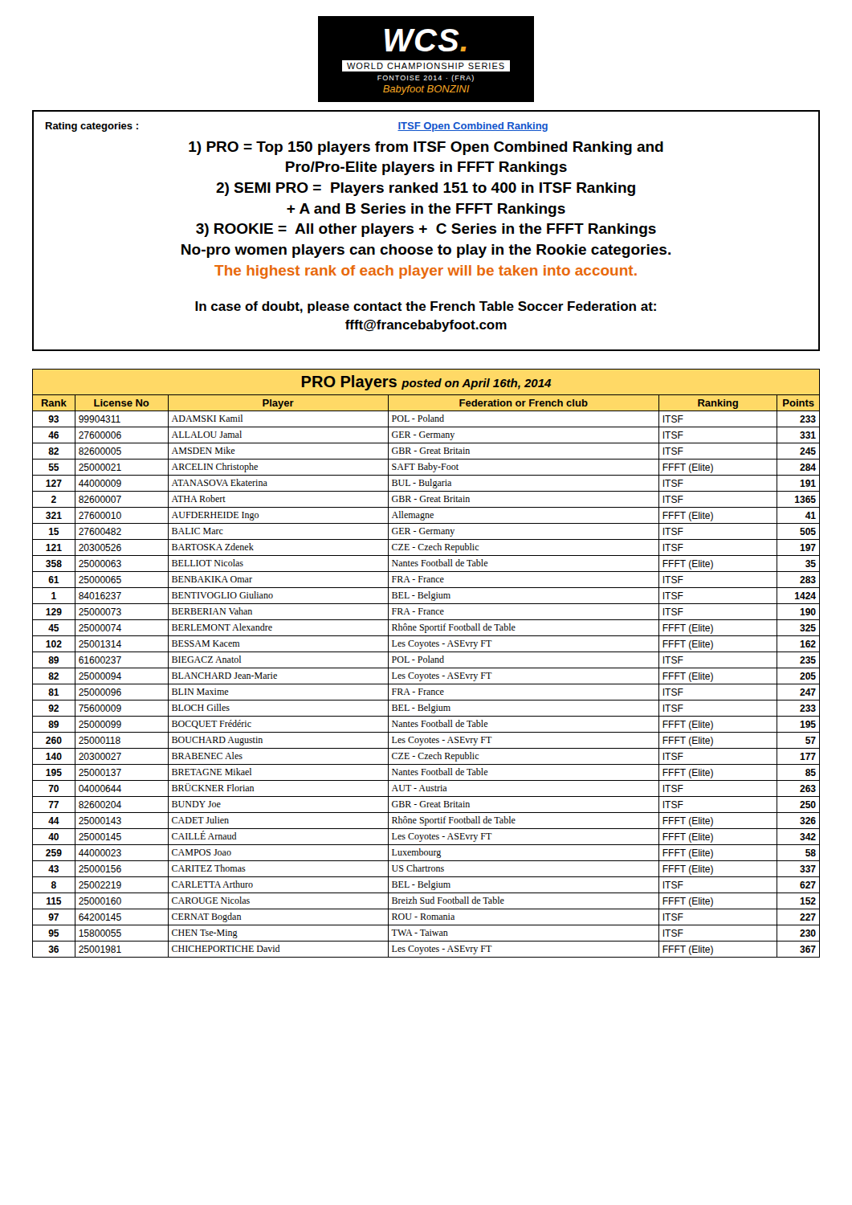WCS.
WORLD CHAMPIONSHIP SERIES
FONTOISE 2014 · (FRA)
Babyfoot BONZINI
Rating categories :
ITSF Open Combined Ranking
1) PRO = Top 150 players from ITSF Open Combined Ranking and
Pro/Pro-Elite players in FFFT Rankings
2) SEMI PRO = Players ranked 151 to 400 in ITSF Ranking
+ A and B Series in the FFFT Rankings
3) ROOKIE = All other players + C Series in the FFFT Rankings
No-pro women players can choose to play in the Rookie categories.
The highest rank of each player will be taken into account.
In case of doubt, please contact the French Table Soccer Federation at:
ffft@francebabyfoot.com
PRO Players posted on April 16th, 2014
| Rank | License No | Player | Federation or French club | Ranking | Points |
| --- | --- | --- | --- | --- | --- |
| 93 | 99904311 | ADAMSKI Kamil | POL - Poland | ITSF | 233 |
| 46 | 27600006 | ALLALOU Jamal | GER - Germany | ITSF | 331 |
| 82 | 82600005 | AMSDEN Mike | GBR - Great Britain | ITSF | 245 |
| 55 | 25000021 | ARCELIN Christophe | SAFT Baby-Foot | FFFT (Elite) | 284 |
| 127 | 44000009 | ATANASOVA Ekaterina | BUL - Bulgaria | ITSF | 191 |
| 2 | 82600007 | ATHA Robert | GBR - Great Britain | ITSF | 1365 |
| 321 | 27600010 | AUFDERHEIDE Ingo | Allemagne | FFFT (Elite) | 41 |
| 15 | 27600482 | BALIC Marc | GER - Germany | ITSF | 505 |
| 121 | 20300526 | BARTOSKA Zdenek | CZE - Czech Republic | ITSF | 197 |
| 358 | 25000063 | BELLIOT Nicolas | Nantes Football de Table | FFFT (Elite) | 35 |
| 61 | 25000065 | BENBAKIKA Omar | FRA - France | ITSF | 283 |
| 1 | 84016237 | BENTIVOGLIO Giuliano | BEL - Belgium | ITSF | 1424 |
| 129 | 25000073 | BERBERIAN Vahan | FRA - France | ITSF | 190 |
| 45 | 25000074 | BERLEMONT Alexandre | Rhône Sportif Football de Table | FFFT (Elite) | 325 |
| 102 | 25001314 | BESSAM Kacem | Les Coyotes - ASEvry FT | FFFT (Elite) | 162 |
| 89 | 61600237 | BIEGACZ Anatol | POL - Poland | ITSF | 235 |
| 82 | 25000094 | BLANCHARD Jean-Marie | Les Coyotes - ASEvry FT | FFFT (Elite) | 205 |
| 81 | 25000096 | BLIN Maxime | FRA - France | ITSF | 247 |
| 92 | 75600009 | BLOCH Gilles | BEL - Belgium | ITSF | 233 |
| 89 | 25000099 | BOCQUET Frédéric | Nantes Football de Table | FFFT (Elite) | 195 |
| 260 | 25000118 | BOUCHARD Augustin | Les Coyotes - ASEvry FT | FFFT (Elite) | 57 |
| 140 | 20300027 | BRABENEC Ales | CZE - Czech Republic | ITSF | 177 |
| 195 | 25000137 | BRETAGNE Mikael | Nantes Football de Table | FFFT (Elite) | 85 |
| 70 | 04000644 | BRÜCKNER Florian | AUT - Austria | ITSF | 263 |
| 77 | 82600204 | BUNDY Joe | GBR - Great Britain | ITSF | 250 |
| 44 | 25000143 | CADET Julien | Rhône Sportif Football de Table | FFFT (Elite) | 326 |
| 40 | 25000145 | CAILLÉ Arnaud | Les Coyotes - ASEvry FT | FFFT (Elite) | 342 |
| 259 | 44000023 | CAMPOS Joao | Luxembourg | FFFT (Elite) | 58 |
| 43 | 25000156 | CARITEZ Thomas | US Chartrons | FFFT (Elite) | 337 |
| 8 | 25002219 | CARLETTA Arthuro | BEL - Belgium | ITSF | 627 |
| 115 | 25000160 | CAROUGE Nicolas | Breizh Sud Football de Table | FFFT (Elite) | 152 |
| 97 | 64200145 | CERNAT Bogdan | ROU - Romania | ITSF | 227 |
| 95 | 15800055 | CHEN Tse-Ming | TWA - Taiwan | ITSF | 230 |
| 36 | 25001981 | CHICHEPORTICHE David | Les Coyotes - ASEvry FT | FFFT (Elite) | 367 |